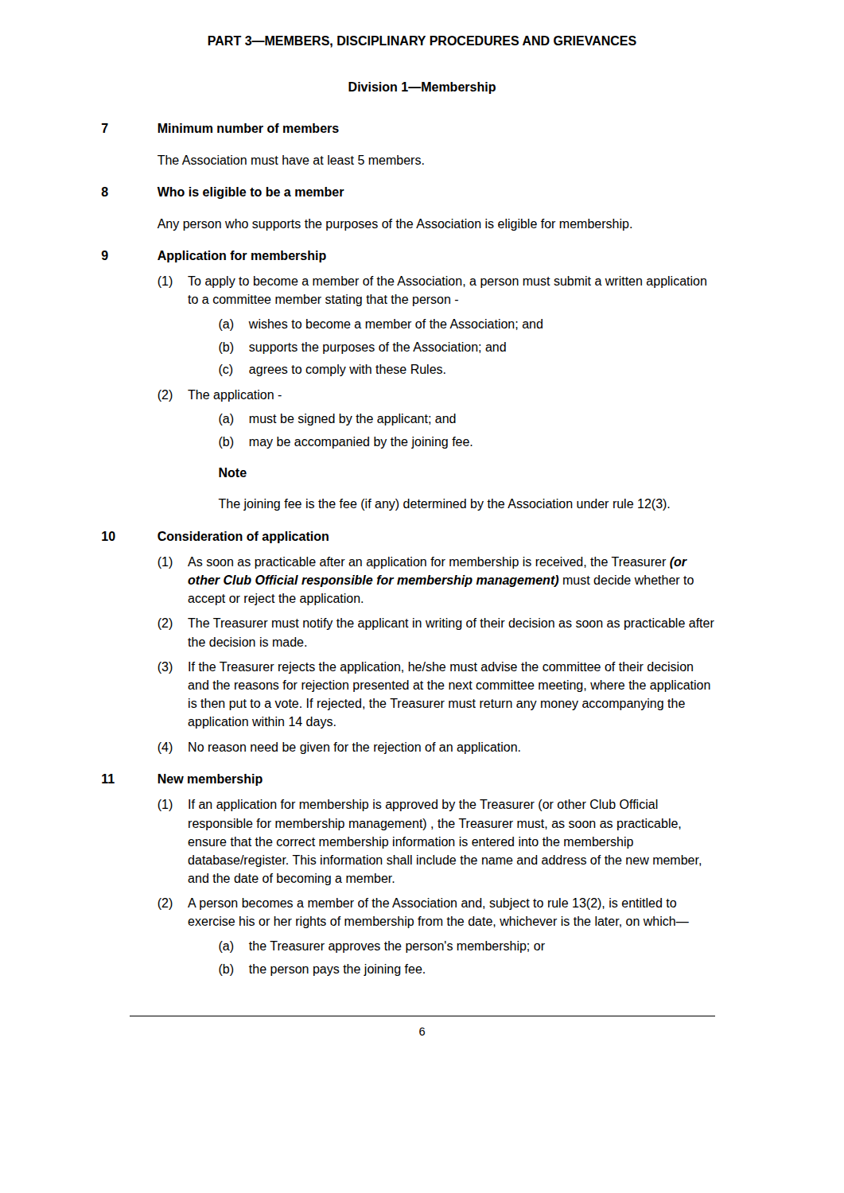PART 3—MEMBERS, DISCIPLINARY PROCEDURES AND GRIEVANCES
Division 1—Membership
7 Minimum number of members
The Association must have at least 5 members.
8 Who is eligible to be a member
Any person who supports the purposes of the Association is eligible for membership.
9 Application for membership
(1) To apply to become a member of the Association, a person must submit a written application to a committee member stating that the person -
(a) wishes to become a member of the Association; and
(b) supports the purposes of the Association; and
(c) agrees to comply with these Rules.
(2) The application -
(a) must be signed by the applicant; and
(b) may be accompanied by the joining fee.
Note
The joining fee is the fee (if any) determined by the Association under rule 12(3).
10 Consideration of application
(1) As soon as practicable after an application for membership is received, the Treasurer (or other Club Official responsible for membership management) must decide whether to accept or reject the application.
(2) The Treasurer must notify the applicant in writing of their decision as soon as practicable after the decision is made.
(3) If the Treasurer rejects the application, he/she must advise the committee of their decision and the reasons for rejection presented at the next committee meeting, where the application is then put to a vote. If rejected, the Treasurer must return any money accompanying the application within 14 days.
(4) No reason need be given for the rejection of an application.
11 New membership
(1) If an application for membership is approved by the Treasurer (or other Club Official responsible for membership management) , the Treasurer must, as soon as practicable, ensure that the correct membership information is entered into the membership database/register. This information shall include the name and address of the new member, and the date of becoming a member.
(2) A person becomes a member of the Association and, subject to rule 13(2), is entitled to exercise his or her rights of membership from the date, whichever is the later, on which—
(a) the Treasurer approves the person's membership; or
(b) the person pays the joining fee.
6